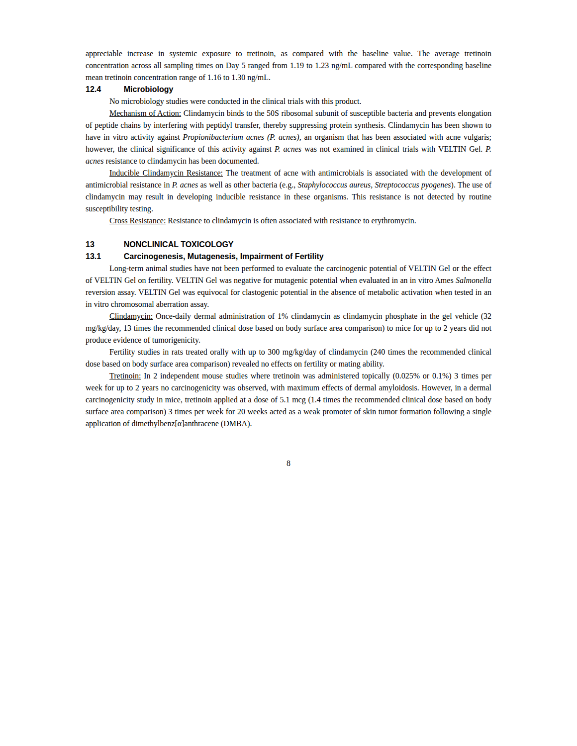appreciable increase in systemic exposure to tretinoin, as compared with the baseline value. The average tretinoin concentration across all sampling times on Day 5 ranged from 1.19 to 1.23 ng/mL compared with the corresponding baseline mean tretinoin concentration range of 1.16 to 1.30 ng/mL.
12.4 Microbiology
No microbiology studies were conducted in the clinical trials with this product.
Mechanism of Action: Clindamycin binds to the 50S ribosomal subunit of susceptible bacteria and prevents elongation of peptide chains by interfering with peptidyl transfer, thereby suppressing protein synthesis. Clindamycin has been shown to have in vitro activity against Propionibacterium acnes (P. acnes), an organism that has been associated with acne vulgaris; however, the clinical significance of this activity against P. acnes was not examined in clinical trials with VELTIN Gel. P. acnes resistance to clindamycin has been documented.
Inducible Clindamycin Resistance: The treatment of acne with antimicrobials is associated with the development of antimicrobial resistance in P. acnes as well as other bacteria (e.g., Staphylococcus aureus, Streptococcus pyogenes). The use of clindamycin may result in developing inducible resistance in these organisms. This resistance is not detected by routine susceptibility testing.
Cross Resistance: Resistance to clindamycin is often associated with resistance to erythromycin.
13 NONCLINICAL TOXICOLOGY
13.1 Carcinogenesis, Mutagenesis, Impairment of Fertility
Long-term animal studies have not been performed to evaluate the carcinogenic potential of VELTIN Gel or the effect of VELTIN Gel on fertility. VELTIN Gel was negative for mutagenic potential when evaluated in an in vitro Ames Salmonella reversion assay. VELTIN Gel was equivocal for clastogenic potential in the absence of metabolic activation when tested in an in vitro chromosomal aberration assay.
Clindamycin: Once-daily dermal administration of 1% clindamycin as clindamycin phosphate in the gel vehicle (32 mg/kg/day, 13 times the recommended clinical dose based on body surface area comparison) to mice for up to 2 years did not produce evidence of tumorigenicity.
Fertility studies in rats treated orally with up to 300 mg/kg/day of clindamycin (240 times the recommended clinical dose based on body surface area comparison) revealed no effects on fertility or mating ability.
Tretinoin: In 2 independent mouse studies where tretinoin was administered topically (0.025% or 0.1%) 3 times per week for up to 2 years no carcinogenicity was observed, with maximum effects of dermal amyloidosis. However, in a dermal carcinogenicity study in mice, tretinoin applied at a dose of 5.1 mcg (1.4 times the recommended clinical dose based on body surface area comparison) 3 times per week for 20 weeks acted as a weak promoter of skin tumor formation following a single application of dimethylbenz[α]anthracene (DMBA).
8